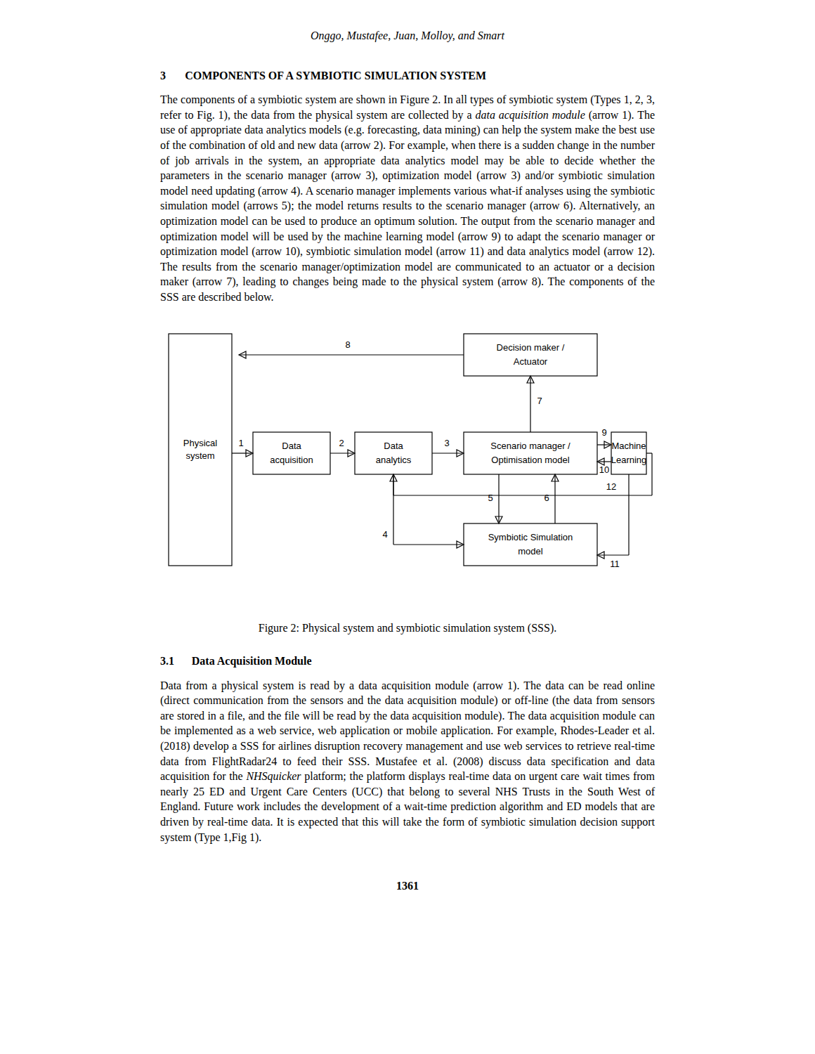Onggo, Mustafee, Juan, Molloy, and Smart
3 COMPONENTS OF A SYMBIOTIC SIMULATION SYSTEM
The components of a symbiotic system are shown in Figure 2. In all types of symbiotic system (Types 1, 2, 3, refer to Fig. 1), the data from the physical system are collected by a data acquisition module (arrow 1). The use of appropriate data analytics models (e.g. forecasting, data mining) can help the system make the best use of the combination of old and new data (arrow 2). For example, when there is a sudden change in the number of job arrivals in the system, an appropriate data analytics model may be able to decide whether the parameters in the scenario manager (arrow 3), optimization model (arrow 3) and/or symbiotic simulation model need updating (arrow 4). A scenario manager implements various what-if analyses using the symbiotic simulation model (arrows 5); the model returns results to the scenario manager (arrow 6). Alternatively, an optimization model can be used to produce an optimum solution. The output from the scenario manager and optimization model will be used by the machine learning model (arrow 9) to adapt the scenario manager or optimization model (arrow 10), symbiotic simulation model (arrow 11) and data analytics model (arrow 12). The results from the scenario manager/optimization model are communicated to an actuator or a decision maker (arrow 7), leading to changes being made to the physical system (arrow 8). The components of the SSS are described below.
Physical system Decision maker / Actuator Data acquisition Data analytics Scenario manager / Optimisation model Machine Learning Symbiotic Simulation model 8 1 2 3 7 9 10 5 6 4 11 12
Figure 2: Physical system and symbiotic simulation system (SSS).
3.1 Data Acquisition Module
Data from a physical system is read by a data acquisition module (arrow 1). The data can be read online (direct communication from the sensors and the data acquisition module) or off-line (the data from sensors are stored in a file, and the file will be read by the data acquisition module). The data acquisition module can be implemented as a web service, web application or mobile application. For example, Rhodes-Leader et al. (2018) develop a SSS for airlines disruption recovery management and use web services to retrieve real-time data from FlightRadar24 to feed their SSS. Mustafee et al. (2008) discuss data specification and data acquisition for the NHSquicker platform; the platform displays real-time data on urgent care wait times from nearly 25 ED and Urgent Care Centers (UCC) that belong to several NHS Trusts in the South West of England. Future work includes the development of a wait-time prediction algorithm and ED models that are driven by real-time data. It is expected that this will take the form of symbiotic simulation decision support system (Type 1,Fig 1).
1361